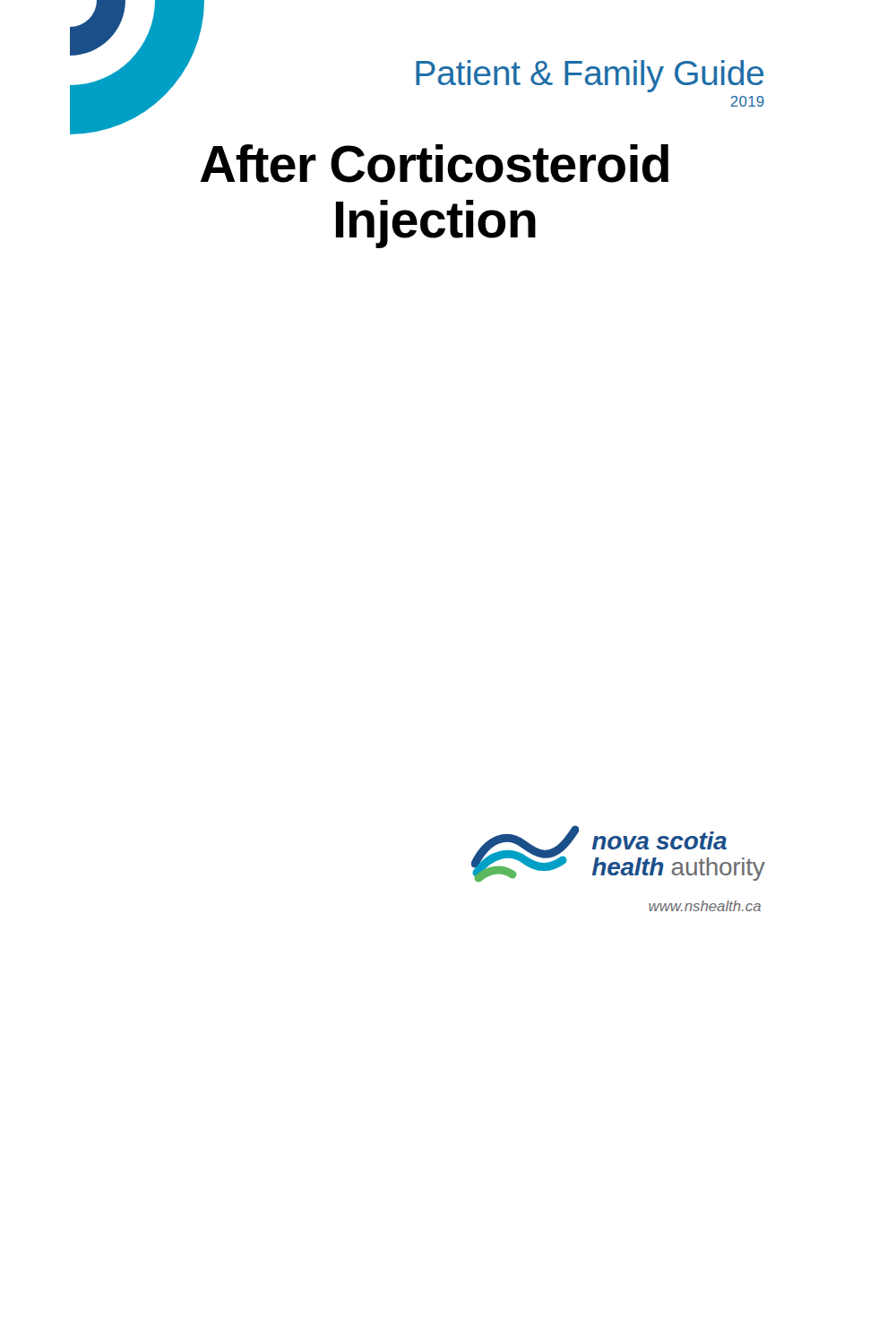Patient & Family Guide2019
After Corticosteroid Injection
nova scotia health authority
www.nshealth.ca